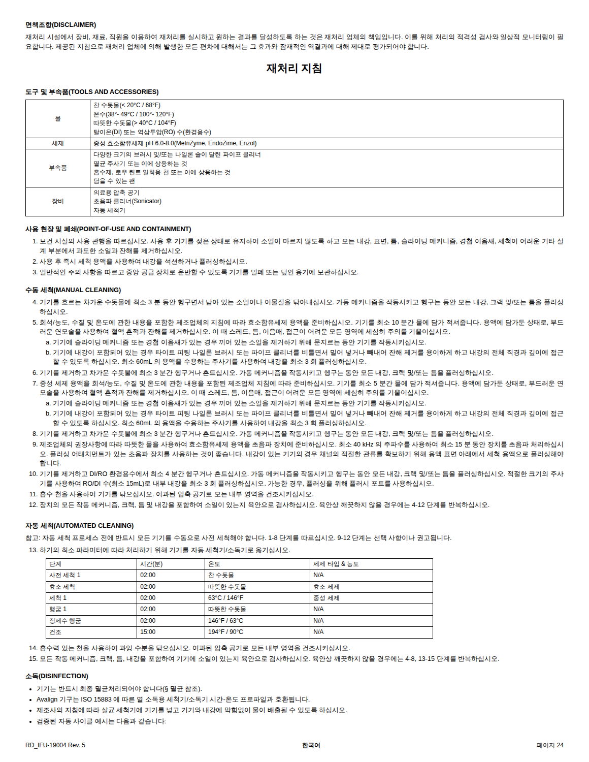면책조항(DISCLAIMER)
재처리 시설에서 장비, 재료, 직원을 이용하여 재처리를 실시하고 원하는 결과를 달성하도록 하는 것은 재처리 업체의 책임입니다. 이를 위해 처리의 적격성 검사와 일상적 모니터링이 필요합니다. 제공된 지침으로 재처리 업체에 의해 발생한 모든 편차에 대해서는 그 효과와 잠재적인 역결과에 대해 제대로 평가되어야 합니다.
재처리 지침
도구 및 부속품(TOOLS AND ACCESSORIES)
| 물 | 찬 수돗물(< 20°C / 68°F) 온수(38°- 49°C / 100°- 120°F) 따뜻한 수돗물(> 40°C / 104°F) 탈이온(DI) 또는 역삼투압(RO) 수(환경용수) |
| 세제 | 중성 효소함유세제 pH 6.0-8.0(MetriZyme, EndoZime, Enzol) |
| 부속품 | 다양한 크기의 브러시 및/또는 나일론 솔이 달린 파이프 클리너 멸균 주사기 또는 이에 상응하는 것 흡수제, 로우 린트 일회용 천 또는 이에 상응하는 것 담을 수 있는 팬 |
| 장비 | 의료용 압축 공기 초음파 클리너(Sonicator) 자동 세척기 |
사용 현장 및 폐쇄(POINT-OF-USE AND CONTAINMENT)
보건 시설의 사용 관행을 따르십시오. 사용 후 기기를 젖은 상태로 유지하여 소일이 마르지 않도록 하고 모든 내강, 표면, 틈, 슬라이딩 메커니즘, 경첩 이음새, 세척이 어려운 기타 설계 부분에서 과도한 소일과 잔해를 제거하십시오.
사용 후 즉시 세척 용액을 사용하여 내강을 석션하거나 플러싱하십시오.
일반적인 주의 사항을 따르고 중앙 공급 장치로 운반할 수 있도록 기기를 밀폐 또는 덮인 용기에 보관하십시오.
수동 세척(MANUAL CLEANING)
기기를 흐르는 차가운 수돗물에 최소 3 분 동안 헹구면서 남아 있는 소일이나 이물질을 닦아내십시오. 가동 메커니즘을 작동시키고 헹구는 동안 모든 내강, 크랙 및/또는 틈을 플러싱하십시오.
희석/농도, 수질 및 온도에 관한 내용을 포함한 제조업체의 지침에 따라 효소함유세제 용액을 준비하십시오. 기기를 최소 10 분간 물에 담가 적셔줍니다. 용액에 담가둔 상태로, 부드러운 연모솔을 사용하여 혈액 흔적과 잔해를 제거하십시오. 이 때 스레드, 틈, 이음매, 접근이 어려운 모든 영역에 세심히 주의를 기울이십시오.
기기에 슬라이딩 메커니즘 또는 경첩 이음새가 있는 경우 끼어 있는 소일을 제거하기 위해 문지르는 동안 기기를 작동시키십시오.
기기에 내강이 포함되어 있는 경우 타이트 피팅 나일론 브러시 또는 파이프 클리너를 비틀면서 밀어 넣거나 빼내어 잔해 제거를 용이하게 하고 내강의 전체 직경과 깊이에 접근할 수 있도록 하십시오. 최소 60mL 의 용액을 수용하는 주사기를 사용하여 내강을 최소 3 회 플러싱하십시오.
기기를 제거하고 차가운 수돗물에 최소 3 분간 헹구거나 흔드십시오. 가동 메커니즘을 작동시키고 헹구는 동안 모든 내강, 크랙 및/또는 틈을 플러싱하십시오.
중성 세제 용액을 희석/농도, 수질 및 온도에 관한 내용을 포함된 제조업체 지침에 따라 준비하십시오. 기기를 최소 5 분간 물에 담가 적셔줍니다. 용액에 담가둔 상태로, 부드러운 연모솔을 사용하여 혈액 흔적과 잔해를 제거하십시오. 이 때 스레드, 틈, 이음매, 접근이 어려운 모든 영역에 세심히 주의를 기울이십시오.
기기에 슬라이딩 메커니즘 또는 경첩 이음새가 있는 경우 끼어 있는 소일을 제거하기 위해 문지르는 동안 기기를 작동시키십시오.
기기에 내강이 포함되어 있는 경우 타이트 피팅 나일론 브러시 또는 파이프 클리너를 비틀면서 밀어 넣거나 빼내어 잔해 제거를 용이하게 하고 내강의 전체 직경과 깊이에 접근할 수 있도록 하십시오. 최소 60mL 의 용액을 수용하는 주사기를 사용하여 내강을 최소 3 회 플러싱하십시오.
기기를 제거하고 차가운 수돗물에 최소 3 분간 헹구거나 흔드십시오. 가동 메커니즘을 작동시키고 헹구는 동안 모든 내강, 크랙 및/또는 틈을 플러싱하십시오.
제조업체의 권장사항에 따라 따뜻한 물을 사용하여 효소함유세제 용액을 초음파 장치에 준비하십시오. 최소 40 kHz 의 주파수를 사용하여 최소 15 분 동안 장치를 초음파 처리하십시오. 플러싱 어태치먼트가 있는 초음파 장치를 사용하는 것이 좋습니다. 내강이 있는 기기의 경우 채널의 적절한 관류를 확보하기 위해 용액 표면 아래에서 세척 용액으로 플러싱해야 합니다.
기기를 제거하고 DI/RO 환경용수에서 최소 4 분간 헹구거나 흔드십시오. 가동 메커니즘을 작동시키고 헹구는 동안 모든 내강, 크랙 및/또는 틈을 플러싱하십시오. 적절한 크기의 주사기를 사용하여 RO/DI 수(최소 15mL)로 내부 내강을 최소 3 회 플러싱하십시오. 가능한 경우, 플러싱을 위해 플러시 포트를 사용하십시오.
흡수 천을 사용하여 기기를 닦으십시오. 여과된 압축 공기로 모든 내부 영역을 건조시키십시오.
장치의 모든 작동 메커니즘, 크랙, 틈 및 내강을 포함하여 소일이 있는지 육안으로 검사하십시오. 육안상 깨끗하지 않을 경우에는 4-12 단계를 반복하십시오.
자동 세척(AUTOMATED CLEANING)
참고: 자동 세척 프로세스 전에 반드시 모든 기기를 수동으로 사전 세척해야 합니다. 1-8 단계를 따르십시오. 9-12 단계는 선택 사항이나 권고됩니다.
하기의 최소 파라미터에 따라 처리하기 위해 기기를 자동 세척기/소독기로 옮기십시오.
| 단계 | 시간(분) | 온도 | 세제 타입 & 농도 |
| --- | --- | --- | --- |
| 사전 세척 1 | 02:00 | 찬 수돗물 | N/A |
| 효소 세척 | 02:00 | 따뜻한 수돗물 | 효소 세제 |
| 세척 1 | 02:00 | 63°C / 146°F | 중성 세제 |
| 행굼 1 | 02:00 | 따뜻한 수돗물 | N/A |
| 정제수 행굼 | 02:00 | 146°F / 63°C | N/A |
| 건조 | 15:00 | 194°F / 90°C | N/A |
흡수력 있는 천을 사용하여 과잉 수분을 닦으십시오. 여과된 압축 공기로 모든 내부 영역을 건조시키십시오.
모든 작동 메커니즘, 크랙, 틈, 내강을 포함하여 기기에 소일이 있는지 육안으로 검사하십시오. 육안상 깨끗하지 않을 경우에는 4-8, 13-15 단계를 반복하십시오.
소독(DISINFECTION)
기기는 반드시 최종 멸균처리되어야 합니다(§ 멸균 참조).
Avalign 기구는 ISO 15883 에 따른 열 소독용 세척기/소독기 시간-온도 프로파일과 호환됩니다.
제조사의 지침에 따라 살균 세척기에 기기를 넣고 기기와 내강에 막힘없이 물이 배출될 수 있도록 하십시오.
검증된 자동 사이클 예시는 다음과 같습니다:
RD_IFU-19004 Rev. 5
한국어
페이지 24